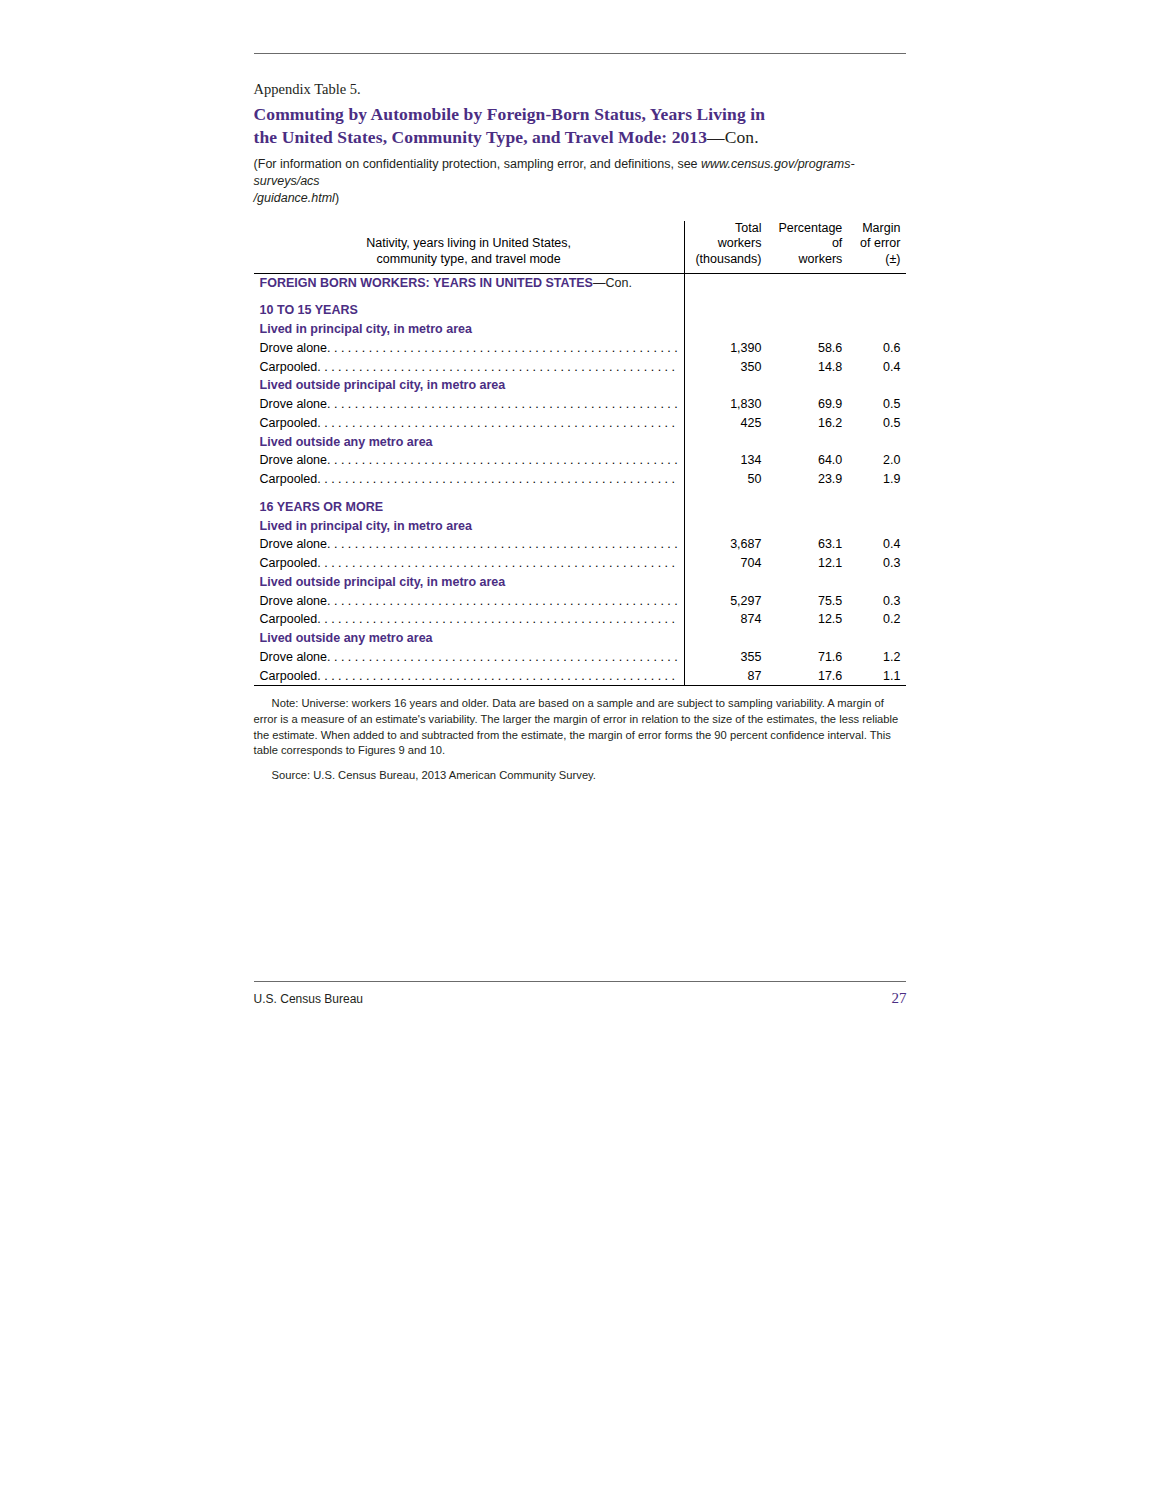Appendix Table 5.
Commuting by Automobile by Foreign-Born Status, Years Living in
the United States, Community Type, and Travel Mode: 2013—Con.
(For information on confidentiality protection, sampling error, and definitions, see www.census.gov/programs-surveys/acs
/guidance.html)
| Nativity, years living in United States, community type, and travel mode | Total workers (thousands) | Percentage of workers | Margin of error (±) |
| --- | --- | --- | --- |
| FOREIGN BORN WORKERS: YEARS IN UNITED STATES —Con. | | | |
| 10 TO 15 YEARS | | | |
| Lived in principal city, in metro area | | | |
| Drove alone . . . . . . . . . . . . . . . . . . . . . . . . . . . . . . . . . . . . . . . . . . . . . . . . . . . | 1,390 | 58.6 | 0.6 |
| Carpooled . . . . . . . . . . . . . . . . . . . . . . . . . . . . . . . . . . . . . . . . . . . . . . . . . . . . | 350 | 14.8 | 0.4 |
| Lived outside principal city, in metro area | | | |
| Drove alone . . . . . . . . . . . . . . . . . . . . . . . . . . . . . . . . . . . . . . . . . . . . . . . . . . . | 1,830 | 69.9 | 0.5 |
| Carpooled . . . . . . . . . . . . . . . . . . . . . . . . . . . . . . . . . . . . . . . . . . . . . . . . . . . . | 425 | 16.2 | 0.5 |
| Lived outside any metro area | | | |
| Drove alone . . . . . . . . . . . . . . . . . . . . . . . . . . . . . . . . . . . . . . . . . . . . . . . . . . . | 134 | 64.0 | 2.0 |
| Carpooled . . . . . . . . . . . . . . . . . . . . . . . . . . . . . . . . . . . . . . . . . . . . . . . . . . . . | 50 | 23.9 | 1.9 |
| 16 YEARS OR MORE | | | |
| Lived in principal city, in metro area | | | |
| Drove alone . . . . . . . . . . . . . . . . . . . . . . . . . . . . . . . . . . . . . . . . . . . . . . . . . . . | 3,687 | 63.1 | 0.4 |
| Carpooled . . . . . . . . . . . . . . . . . . . . . . . . . . . . . . . . . . . . . . . . . . . . . . . . . . . . | 704 | 12.1 | 0.3 |
| Lived outside principal city, in metro area | | | |
| Drove alone . . . . . . . . . . . . . . . . . . . . . . . . . . . . . . . . . . . . . . . . . . . . . . . . . . . | 5,297 | 75.5 | 0.3 |
| Carpooled . . . . . . . . . . . . . . . . . . . . . . . . . . . . . . . . . . . . . . . . . . . . . . . . . . . . | 874 | 12.5 | 0.2 |
| Lived outside any metro area | | | |
| Drove alone . . . . . . . . . . . . . . . . . . . . . . . . . . . . . . . . . . . . . . . . . . . . . . . . . . . | 355 | 71.6 | 1.2 |
| Carpooled . . . . . . . . . . . . . . . . . . . . . . . . . . . . . . . . . . . . . . . . . . . . . . . . . . . . | 87 | 17.6 | 1.1 |
Note: Universe: workers 16 years and older. Data are based on a sample and are subject to sampling variability. A margin of error is a measure of an estimate's variability. The larger the margin of error in relation to the size of the estimates, the less reliable the estimate. When added to and subtracted from the estimate, the margin of error forms the 90 percent confidence interval. This table corresponds to Figures 9 and 10.
Source: U.S. Census Bureau, 2013 American Community Survey.
U.S. Census Bureau
27